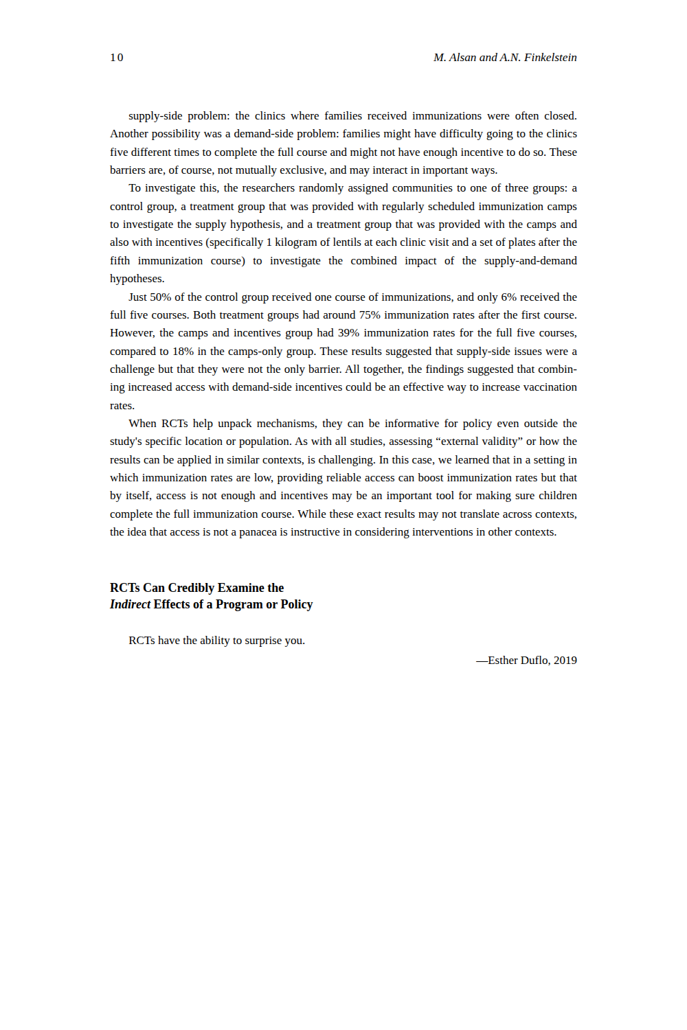10 M. Alsan and A.N. Finkelstein
supply-side problem: the clinics where families received immunizations were often closed. Another possibility was a demand-side problem: families might have difficulty going to the clinics five different times to complete the full course and might not have enough incentive to do so. These barriers are, of course, not mutually exclusive, and may interact in important ways.
To investigate this, the researchers randomly assigned communities to one of three groups: a control group, a treatment group that was provided with regularly scheduled immunization camps to investigate the supply hypothesis, and a treatment group that was provided with the camps and also with incentives (specifically 1 kilogram of lentils at each clinic visit and a set of plates after the fifth immunization course) to investigate the combined impact of the supply-and-demand hypotheses.
Just 50% of the control group received one course of immunizations, and only 6% received the full five courses. Both treatment groups had around 75% immunization rates after the first course. However, the camps and incentives group had 39% immunization rates for the full five courses, compared to 18% in the camps-only group. These results suggested that supply-side issues were a challenge but that they were not the only barrier. All together, the findings suggested that combining increased access with demand-side incentives could be an effective way to increase vaccination rates.
When RCTs help unpack mechanisms, they can be informative for policy even outside the study's specific location or population. As with all studies, assessing “external validity” or how the results can be applied in similar contexts, is challenging. In this case, we learned that in a setting in which immunization rates are low, providing reliable access can boost immunization rates but that by itself, access is not enough and incentives may be an important tool for making sure children complete the full immunization course. While these exact results may not translate across contexts, the idea that access is not a panacea is instructive in considering interventions in other contexts.
RCTs Can Credibly Examine the
Indirect Effects of a Program or Policy
RCTs have the ability to surprise you.
—Esther Duflo, 2019